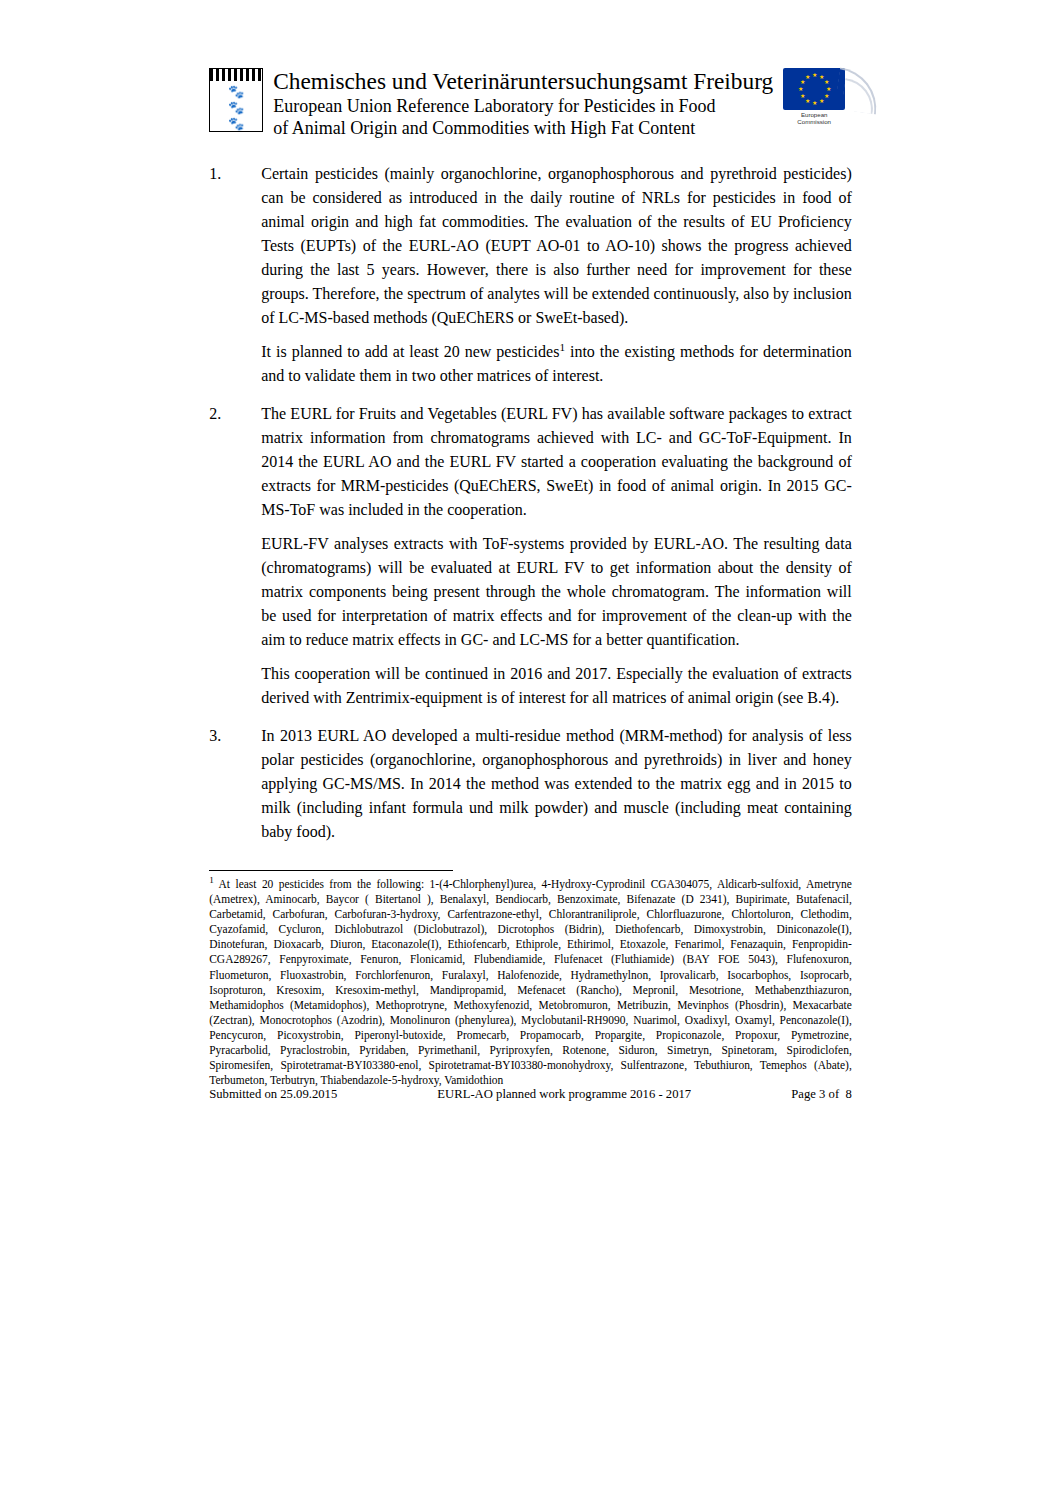🐾 🐾 🐾
Chemisches und Veterinäruntersuchungsamt Freiburg
European Union Reference Laboratory for Pesticides in Food
of Animal Origin and Commodities with High Fat Content
★ ★ ★ ★ ★ ★ ★ ★ ★ ★ ★ ★
European
Commission
1.
Certain pesticides (mainly organochlorine, organophosphorous and pyrethroid pesticides) can be considered as introduced in the daily routine of NRLs for pesticides in food of animal origin and high fat commodities. The evaluation of the results of EU Proficiency Tests (EUPTs) of the EURL-AO (EUPT AO-01 to AO-10) shows the progress achieved during the last 5 years. However, there is also further need for improvement for these groups. Therefore, the spectrum of analytes will be extended continuously, also by inclusion of LC-MS-based methods (QuEChERS or SweEt-based).
It is planned to add at least 20 new pesticides1 into the existing methods for determination and to validate them in two other matrices of interest.
2.
The EURL for Fruits and Vegetables (EURL FV) has available software packages to extract matrix information from chromatograms achieved with LC- and GC-ToF-Equipment. In 2014 the EURL AO and the EURL FV started a cooperation evaluating the background of extracts for MRM-pesticides (QuEChERS, SweEt) in food of animal origin. In 2015 GC-MS-ToF was included in the cooperation.
EURL-FV analyses extracts with ToF-systems provided by EURL-AO. The resulting data (chromatograms) will be evaluated at EURL FV to get information about the density of matrix components being present through the whole chromatogram. The information will be used for interpretation of matrix effects and for improvement of the clean-up with the aim to reduce matrix effects in GC- and LC-MS for a better quantification.
This cooperation will be continued in 2016 and 2017. Especially the evaluation of extracts derived with Zentrimix-equipment is of interest for all matrices of animal origin (see B.4).
3.
In 2013 EURL AO developed a multi-residue method (MRM-method) for analysis of less polar pesticides (organochlorine, organophosphorous and pyrethroids) in liver and honey applying GC-MS/MS. In 2014 the method was extended to the matrix egg and in 2015 to milk (including infant formula und milk powder) and muscle (including meat containing baby food).
1 At least 20 pesticides from the following: 1-(4-Chlorphenyl)urea, 4-Hydroxy-Cyprodinil CGA304075, Aldicarb-sulfoxid, Ametryne (Ametrex), Aminocarb, Baycor ( Bitertanol ), Benalaxyl, Bendiocarb, Benzoximate, Bifenazate (D 2341), Bupirimate, Butafenacil, Carbetamid, Carbofuran, Carbofuran-3-hydroxy, Carfentrazone-ethyl, Chlorantraniliprole, Chlorfluazurone, Chlortoluron, Clethodim, Cyazofamid, Cycluron, Dichlobutrazol (Diclobutrazol), Dicrotophos (Bidrin), Diethofencarb, Dimoxystrobin, Diniconazole(I), Dinotefuran, Dioxacarb, Diuron, Etaconazole(I), Ethiofencarb, Ethiprole, Ethirimol, Etoxazole, Fenarimol, Fenazaquin, Fenpropidin-CGA289267, Fenpyroximate, Fenuron, Flonicamid, Flubendiamide, Flufenacet (Fluthiamide) (BAY FOE 5043), Flufenoxuron, Fluometuron, Fluoxastrobin, Forchlorfenuron, Furalaxyl, Halofenozide, Hydramethylnon, Iprovalicarb, Isocarbophos, Isoprocarb, Isoproturon, Kresoxim, Kresoxim-methyl, Mandipropamid, Mefenacet (Rancho), Mepronil, Mesotrione, Methabenzthiazuron, Methamidophos (Metamidophos), Methoprotryne, Methoxyfenozid, Metobromuron, Metribuzin, Mevinphos (Phosdrin), Mexacarbate (Zectran), Monocrotophos (Azodrin), Monolinuron (phenylurea), Myclobutanil-RH9090, Nuarimol, Oxadixyl, Oxamyl, Penconazole(I), Pencycuron, Picoxystrobin, Piperonyl-butoxide, Promecarb, Propamocarb, Propargite, Propiconazole, Propoxur, Pymetrozine, Pyracarbolid, Pyraclostrobin, Pyridaben, Pyrimethanil, Pyriproxyfen, Rotenone, Siduron, Simetryn, Spinetoram, Spirodiclofen, Spiromesifen, Spirotetramat-BYI03380-enol, Spirotetramat-BYI03380-monohydroxy, Sulfentrazone, Tebuthiuron, Temephos (Abate), Terbumeton, Terbutryn, Thiabendazole-5-hydroxy, Vamidothion
Submitted on 25.09.2015
EURL-AO planned work programme 2016 - 2017
Page 3 of 8